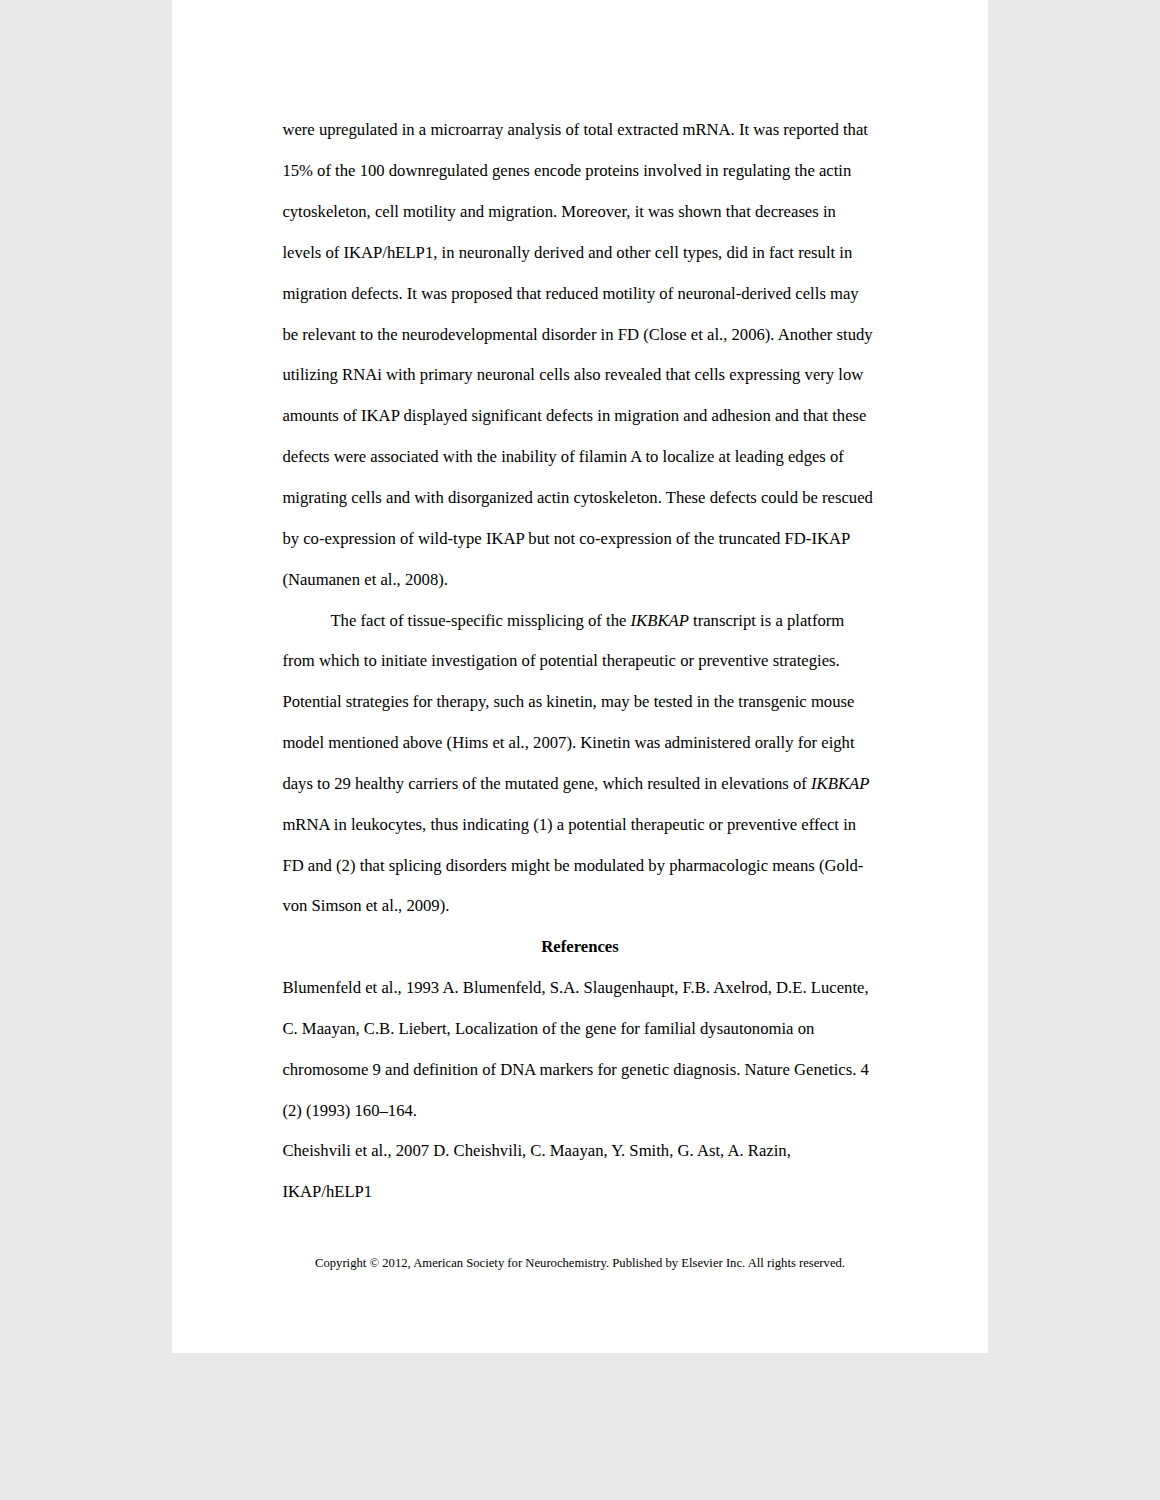were upregulated in a microarray analysis of total extracted mRNA. It was reported that 15% of the 100 downregulated genes encode proteins involved in regulating the actin cytoskeleton, cell motility and migration. Moreover, it was shown that decreases in levels of IKAP/hELP1, in neuronally derived and other cell types, did in fact result in migration defects. It was proposed that reduced motility of neuronal-derived cells may be relevant to the neurodevelopmental disorder in FD (Close et al., 2006). Another study utilizing RNAi with primary neuronal cells also revealed that cells expressing very low amounts of IKAP displayed significant defects in migration and adhesion and that these defects were associated with the inability of filamin A to localize at leading edges of migrating cells and with disorganized actin cytoskeleton. These defects could be rescued by co-expression of wild-type IKAP but not co-expression of the truncated FD-IKAP (Naumanen et al., 2008).
The fact of tissue-specific missplicing of the IKBKAP transcript is a platform from which to initiate investigation of potential therapeutic or preventive strategies. Potential strategies for therapy, such as kinetin, may be tested in the transgenic mouse model mentioned above (Hims et al., 2007). Kinetin was administered orally for eight days to 29 healthy carriers of the mutated gene, which resulted in elevations of IKBKAP mRNA in leukocytes, thus indicating (1) a potential therapeutic or preventive effect in FD and (2) that splicing disorders might be modulated by pharmacologic means (Gold-von Simson et al., 2009).
References
Blumenfeld et al., 1993 A. Blumenfeld, S.A. Slaugenhaupt, F.B. Axelrod, D.E. Lucente, C. Maayan, C.B. Liebert, Localization of the gene for familial dysautonomia on chromosome 9 and definition of DNA markers for genetic diagnosis. Nature Genetics. 4 (2) (1993) 160–164.
Cheishvili et al., 2007 D. Cheishvili, C. Maayan, Y. Smith, G. Ast, A. Razin, IKAP/hELP1
Copyright © 2012, American Society for Neurochemistry. Published by Elsevier Inc. All rights reserved.